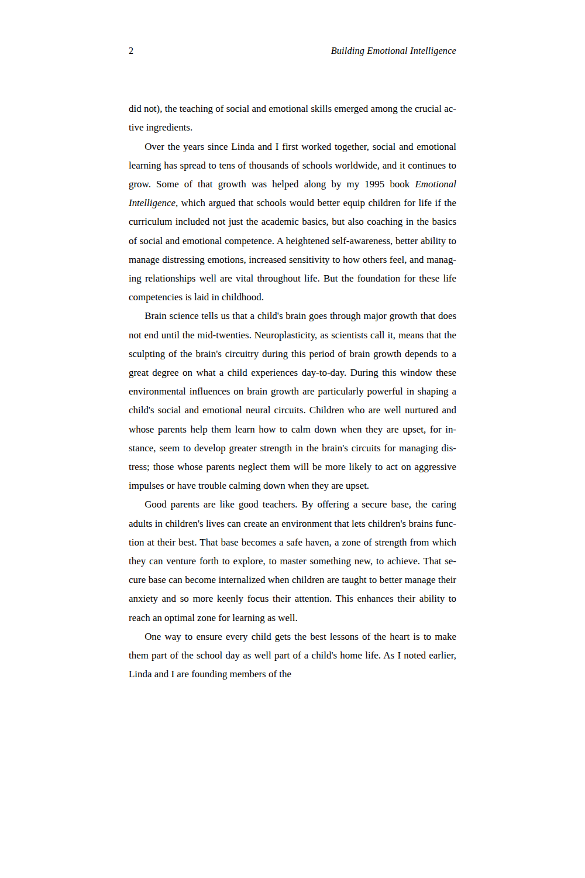2 Building Emotional Intelligence
did not), the teaching of social and emotional skills emerged among the crucial active ingredients.
Over the years since Linda and I first worked together, social and emotional learning has spread to tens of thousands of schools worldwide, and it continues to grow. Some of that growth was helped along by my 1995 book Emotional Intelligence, which argued that schools would better equip children for life if the curriculum included not just the academic basics, but also coaching in the basics of social and emotional competence. A heightened self-awareness, better ability to manage distressing emotions, increased sensitivity to how others feel, and managing relationships well are vital throughout life. But the foundation for these life competencies is laid in childhood.
Brain science tells us that a child's brain goes through major growth that does not end until the mid-twenties. Neuroplasticity, as scientists call it, means that the sculpting of the brain's circuitry during this period of brain growth depends to a great degree on what a child experiences day-to-day. During this window these environmental influences on brain growth are particularly powerful in shaping a child's social and emotional neural circuits. Children who are well nurtured and whose parents help them learn how to calm down when they are upset, for instance, seem to develop greater strength in the brain's circuits for managing distress; those whose parents neglect them will be more likely to act on aggressive impulses or have trouble calming down when they are upset.
Good parents are like good teachers. By offering a secure base, the caring adults in children's lives can create an environment that lets children's brains function at their best. That base becomes a safe haven, a zone of strength from which they can venture forth to explore, to master something new, to achieve. That secure base can become internalized when children are taught to better manage their anxiety and so more keenly focus their attention. This enhances their ability to reach an optimal zone for learning as well.
One way to ensure every child gets the best lessons of the heart is to make them part of the school day as well part of a child's home life. As I noted earlier, Linda and I are founding members of the